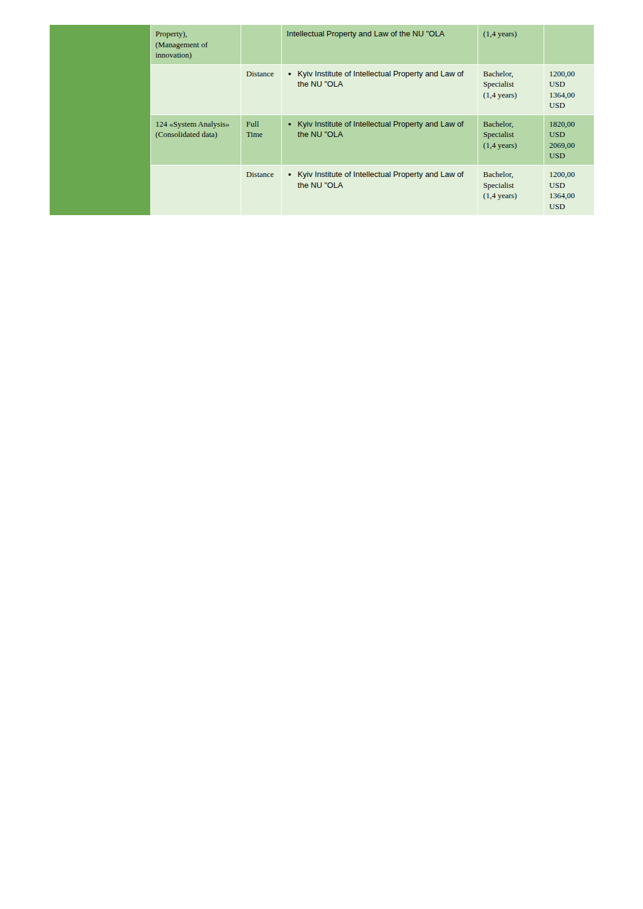| | Property), (Management of innovation) | | Intellectual Property and Law of the NU "OLA | (1,4 years) | |
| | Distance | Kyiv Institute of Intellectual Property and Law of the NU "OLA | Bachelor, Specialist (1,4 years) | 1200,00 USD 1364,00 USD |
| 124 «System Analysis» (Consolidated data) | Full Time | Kyiv Institute of Intellectual Property and Law of the NU "OLA | Bachelor, Specialist (1,4 years) | 1820,00 USD 2069,00 USD |
| | Distance | Kyiv Institute of Intellectual Property and Law of the NU "OLA | Bachelor, Specialist (1,4 years) | 1200,00 USD 1364,00 USD |